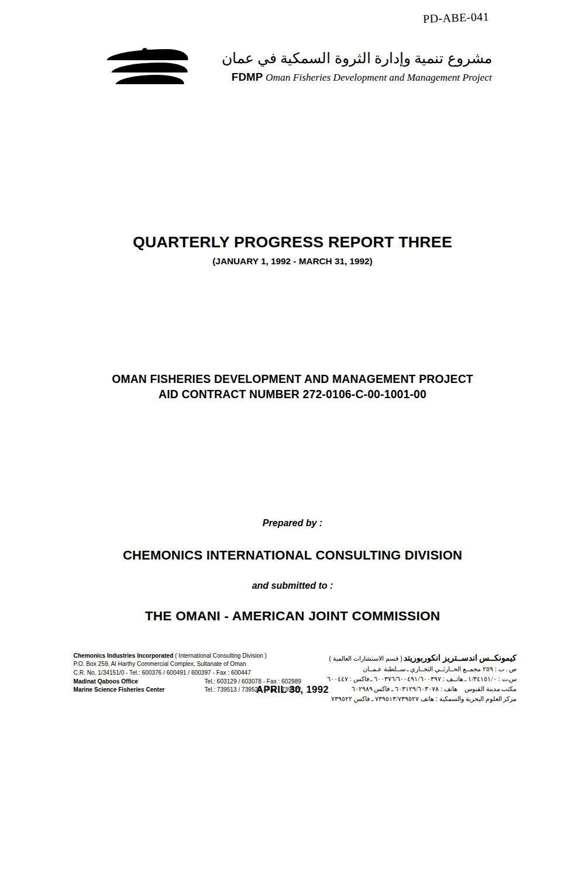PD-ABE-041
مشروع تنمية وإدارة الثروة السمكية في عمان
FDMP Oman Fisheries Development and Management Project
QUARTERLY PROGRESS REPORT THREE
(JANUARY 1, 1992 - MARCH 31, 1992)
OMAN FISHERIES DEVELOPMENT AND MANAGEMENT PROJECT
AID CONTRACT NUMBER 272-0106-C-00-1001-00
Prepared by :
CHEMONICS INTERNATIONAL CONSULTING DIVISION
and submitted to :
THE OMANI - AMERICAN JOINT COMMISSION
APRIL 30, 1992
Chemonics Industries Incorporated ( International Consulting Division )
P.O. Box 259, Al Harthy Commercial Complex, Sultanate of Oman
C.R. No. 1/34151/0 - Tel.: 600376 / 600491 / 600397 - Fax : 600447
Madinat Qaboos Office Tel.: 603129 / 603078 - Fax : 602989
Marine Science Fisheries Center Tel.: 739513 / 739527 - Fax : 739522
كيمونكــس اندســتريز انكوربوريتد ( قسم الاستشارات العالمية )
ص . ب : ٢٥٩ مجمــع الحــارثــي التجــاري ـ ســلطنة عـمــان
س.ت : ١/٣٤١٥١/٠ ـ هاتــف : ٦٠٠٣٧٦/٦٠٠٤٩١/٦٠٠٣٩٧ ـ فاكس : ٦٠٠٤٤٧
مكتب مدينة القبوس هاتف : ٦٠٣١٢٩/٦٠٣٠٧٨ ـ فاكس ٦٠٢٩٨٩
مركز العلوم البحرية والسمكية : هاتف ٧٣٩٥١٣/٧٣٩٥٢٧ ـ فاكس ٧٣٩٥٢٢